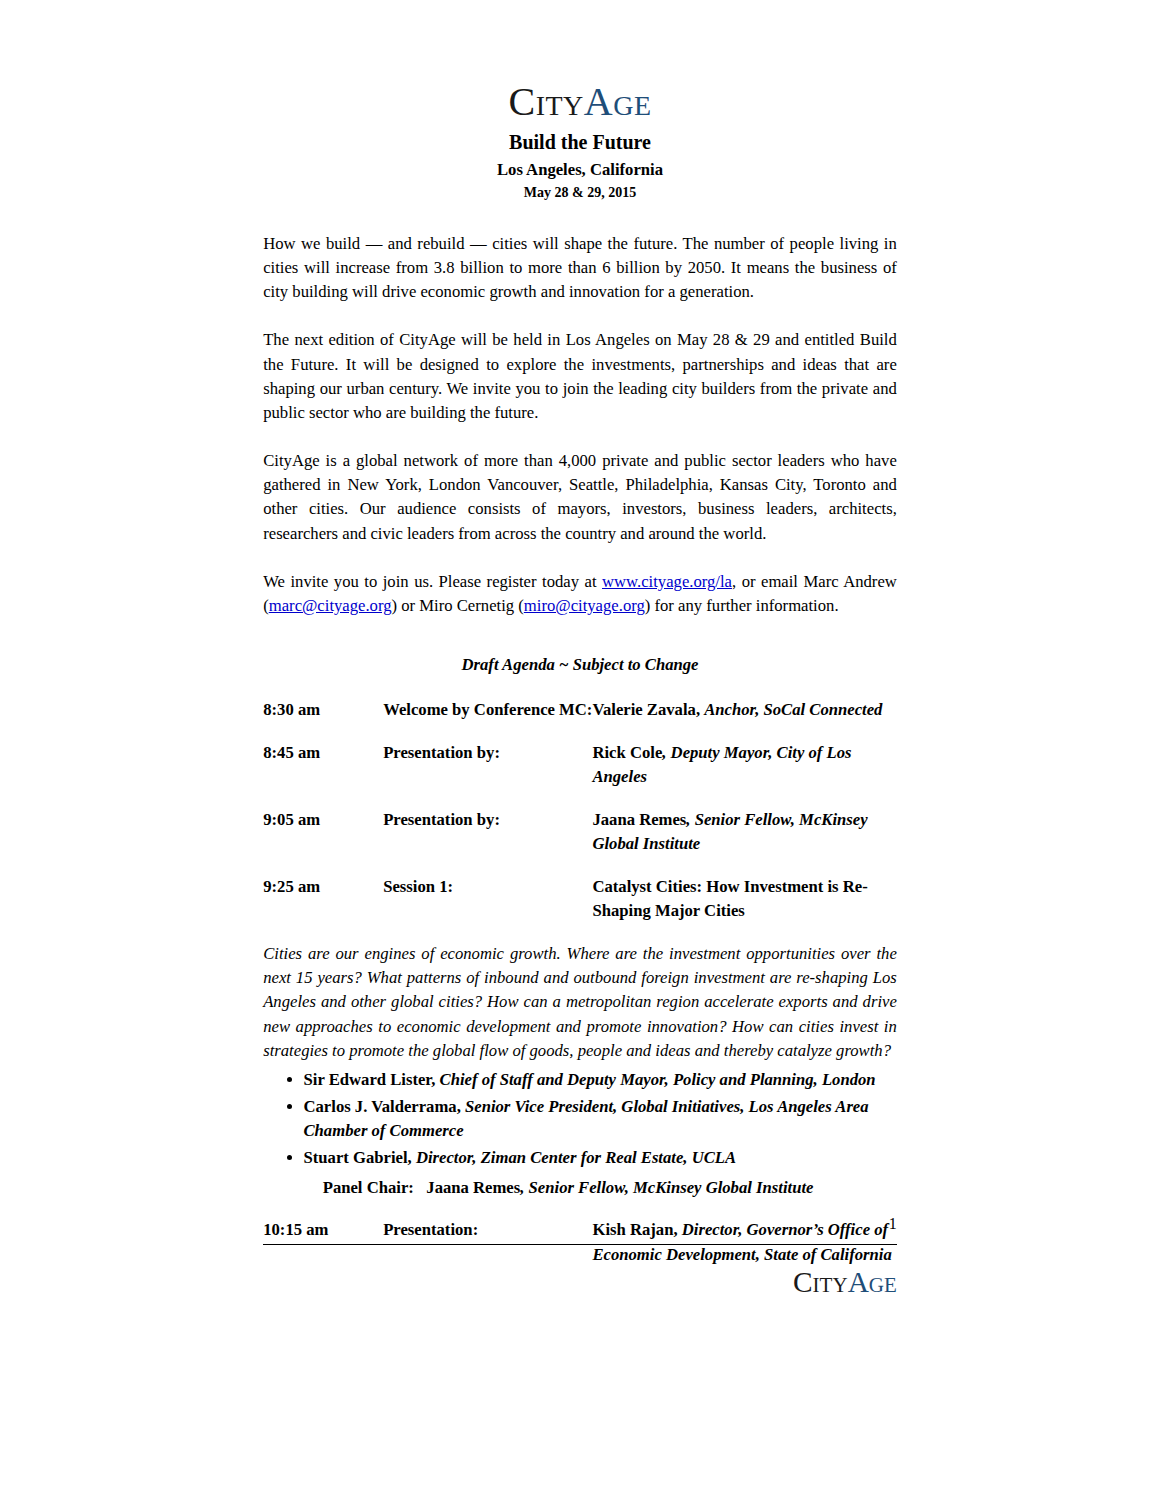City Age
Build the Future
Los Angeles, California
May 28 & 29, 2015
How we build — and rebuild — cities will shape the future. The number of people living in cities will increase from 3.8 billion to more than 6 billion by 2050. It means the business of city building will drive economic growth and innovation for a generation.
The next edition of CityAge will be held in Los Angeles on May 28 & 29 and entitled Build the Future. It will be designed to explore the investments, partnerships and ideas that are shaping our urban century. We invite you to join the leading city builders from the private and public sector who are building the future.
CityAge is a global network of more than 4,000 private and public sector leaders who have gathered in New York, London Vancouver, Seattle, Philadelphia, Kansas City, Toronto and other cities. Our audience consists of mayors, investors, business leaders, architects, researchers and civic leaders from across the country and around the world.
We invite you to join us. Please register today at www.cityage.org/la, or email Marc Andrew (marc@cityage.org) or Miro Cernetig (miro@cityage.org) for any further information.
Draft Agenda ~ Subject to Change
| 8:30 am | Welcome by Conference MC: | Valerie Zavala, Anchor, SoCal Connected |
| 8:45 am | Presentation by: | Rick Cole , Deputy Mayor, City of Los Angeles |
| 9:05 am | Presentation by: | Jaana Remes , Senior Fellow, McKinsey Global Institute |
| 9:25 am | Session 1: | Catalyst Cities: How Investment is Re-Shaping Major Cities |
| Cities are our engines of economic growth. Where are the investment opportunities over the next 15 years? What patterns of inbound and outbound foreign investment are re-shaping Los Angeles and other global cities? How can a metropolitan region accelerate exports and drive new approaches to economic development and promote innovation? How can cities invest in strategies to promote the global flow of goods, people and ideas and thereby catalyze growth? Sir Edward Lister, Chief of Staff and Deputy Mayor, Policy and Planning, London Carlos J. Valderrama, Senior Vice President, Global Initiatives, Los Angeles Area Chamber of Commerce Stuart Gabriel, Director, Ziman Center for Real Estate, UCLA Panel Chair: Jaana Remes , Senior Fellow, McKinsey Global Institute |
| 10:15 am | Presentation: | Kish Rajan, Director, Governor’s Office of Economic Development, State of California |
1
City Age